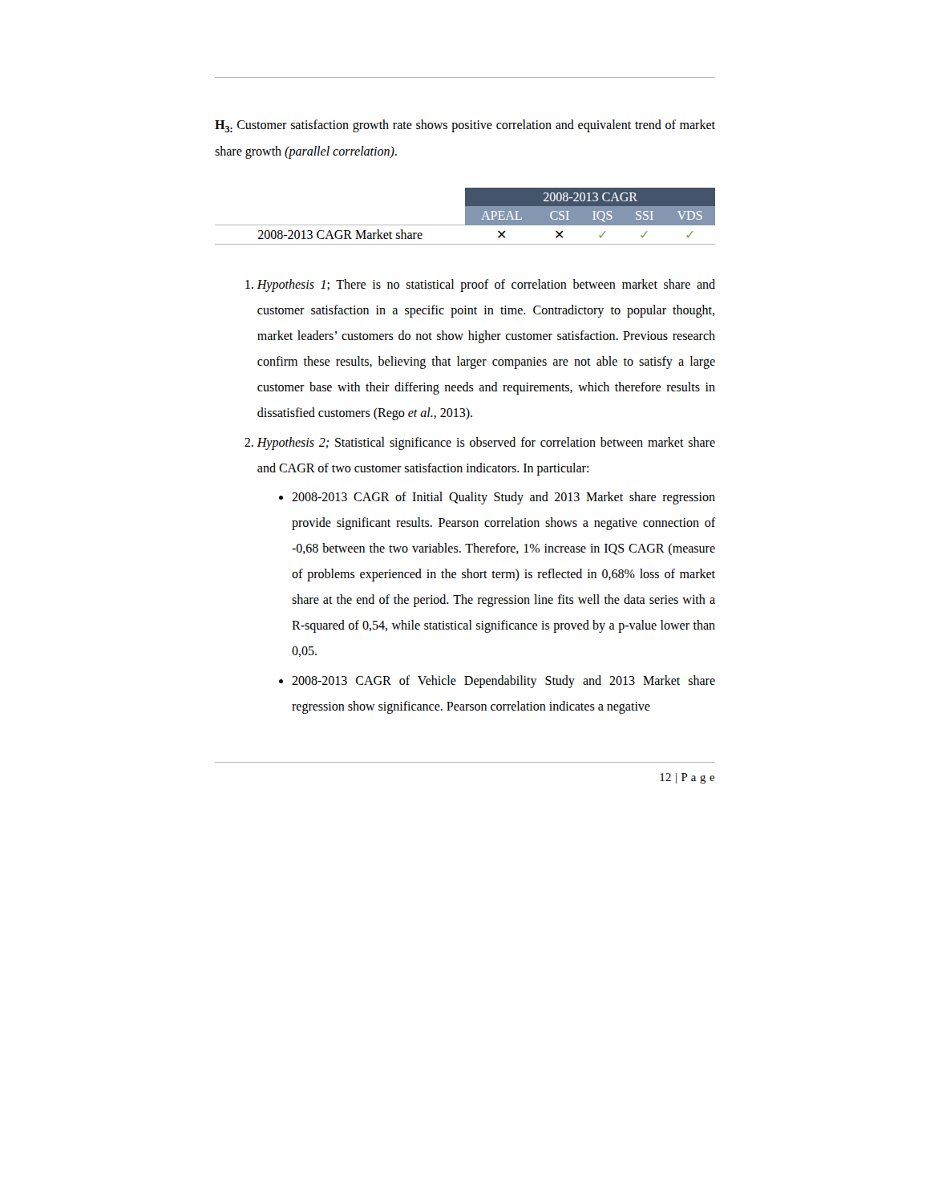H3: Customer satisfaction growth rate shows positive correlation and equivalent trend of market share growth (parallel correlation).
| | 2008-2013 CAGR |
| | APEAL | CSI | IQS | SSI | VDS |
| 2008-2013 CAGR Market share | ✕ | ✕ | ✓ | ✓ | ✓ |
Hypothesis 1; There is no statistical proof of correlation between market share and customer satisfaction in a specific point in time. Contradictory to popular thought, market leaders’ customers do not show higher customer satisfaction. Previous research confirm these results, believing that larger companies are not able to satisfy a large customer base with their differing needs and requirements, which therefore results in dissatisfied customers (Rego et al., 2013).
Hypothesis 2; Statistical significance is observed for correlation between market share and CAGR of two customer satisfaction indicators. In particular:
2008-2013 CAGR of Initial Quality Study and 2013 Market share regression provide significant results. Pearson correlation shows a negative connection of -0,68 between the two variables. Therefore, 1% increase in IQS CAGR (measure of problems experienced in the short term) is reflected in 0,68% loss of market share at the end of the period. The regression line fits well the data series with a R-squared of 0,54, while statistical significance is proved by a p-value lower than 0,05.
2008-2013 CAGR of Vehicle Dependability Study and 2013 Market share regression show significance. Pearson correlation indicates a negative
12 | P a g e